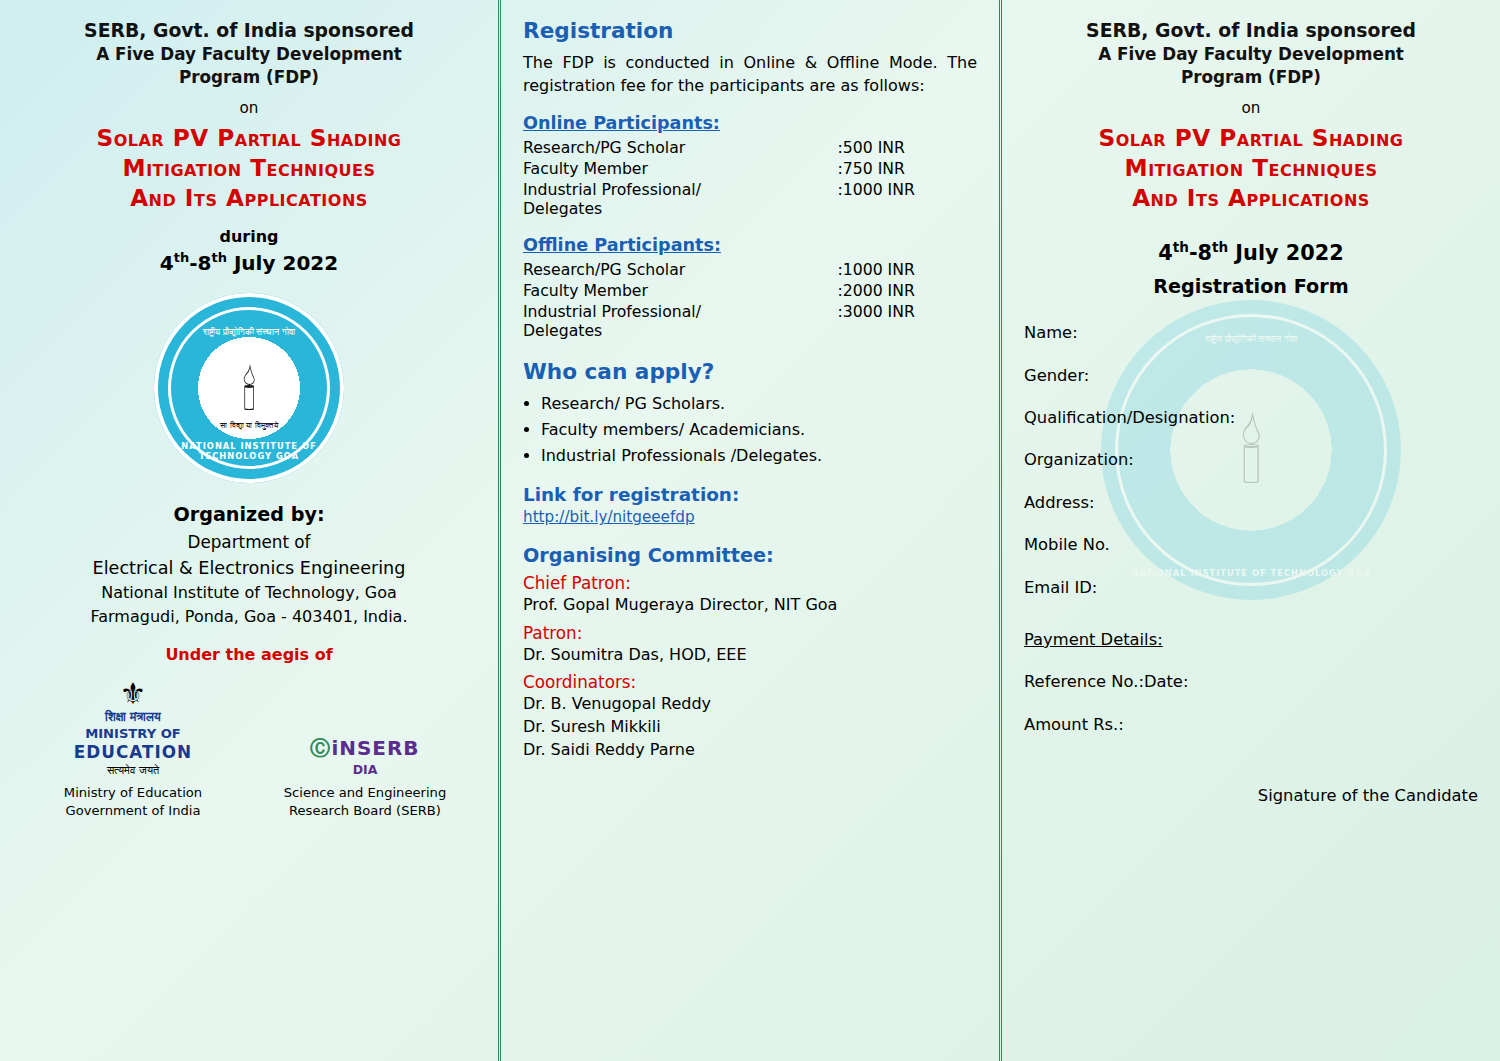SERB, Govt. of India sponsored
A Five Day Faculty Development
Program (FDP)
on
Solar PV Partial Shading
Mitigation Techniques
And Its Applications
during
4th-8th July 2022
राष्ट्रीय प्रौद्योगिकी संस्थान गोवा
🕯
सा विद्या या विमुक्तये
NATIONAL INSTITUTE OF TECHNOLOGY GOA
Organized by:
Department of
Electrical & Electronics Engineering
National Institute of Technology, Goa
Farmagudi, Ponda, Goa - 403401, India.
Under the aegis of
⚜
शिक्षा मंत्रालय
MINISTRY OF
EDUCATION
सत्यमेव जयते
ⒸiNSERB
DIA
Ministry of Education
Government of India
Science and Engineering
Research Board (SERB)
Registration
The FDP is conducted in Online & Offline Mode. The registration fee for the participants are as follows:
Online Participants:
| Research/PG Scholar | :500 INR |
| Faculty Member | :750 INR |
| Industrial Professional/ Delegates | :1000 INR |
Offline Participants:
| Research/PG Scholar | :1000 INR |
| Faculty Member | :2000 INR |
| Industrial Professional/ Delegates | :3000 INR |
Who can apply?
Research/ PG Scholars.
Faculty members/ Academicians.
Industrial Professionals /Delegates.
Link for registration:
http://bit.ly/nitgeeefdp
Organising Committee:
Chief Patron:
Prof. Gopal Mugeraya Director, NIT Goa
Patron:
Dr. Soumitra Das, HOD, EEE
Coordinators:
Dr. B. Venugopal Reddy
Dr. Suresh Mikkili
Dr. Saidi Reddy Parne
SERB, Govt. of India sponsored
A Five Day Faculty Development
Program (FDP)
on
Solar PV Partial Shading
Mitigation Techniques
And Its Applications
4th-8th July 2022
Registration Form
राष्ट्रीय प्रौद्योगिकी संस्थान गोवा
🕯
NATIONAL INSTITUTE OF TECHNOLOGY GOA
Name: Gender: Qualification/Designation: Organization: Address: Mobile No. Email ID: Payment Details: Reference No.: Date: Amount Rs.:
Signature of the Candidate